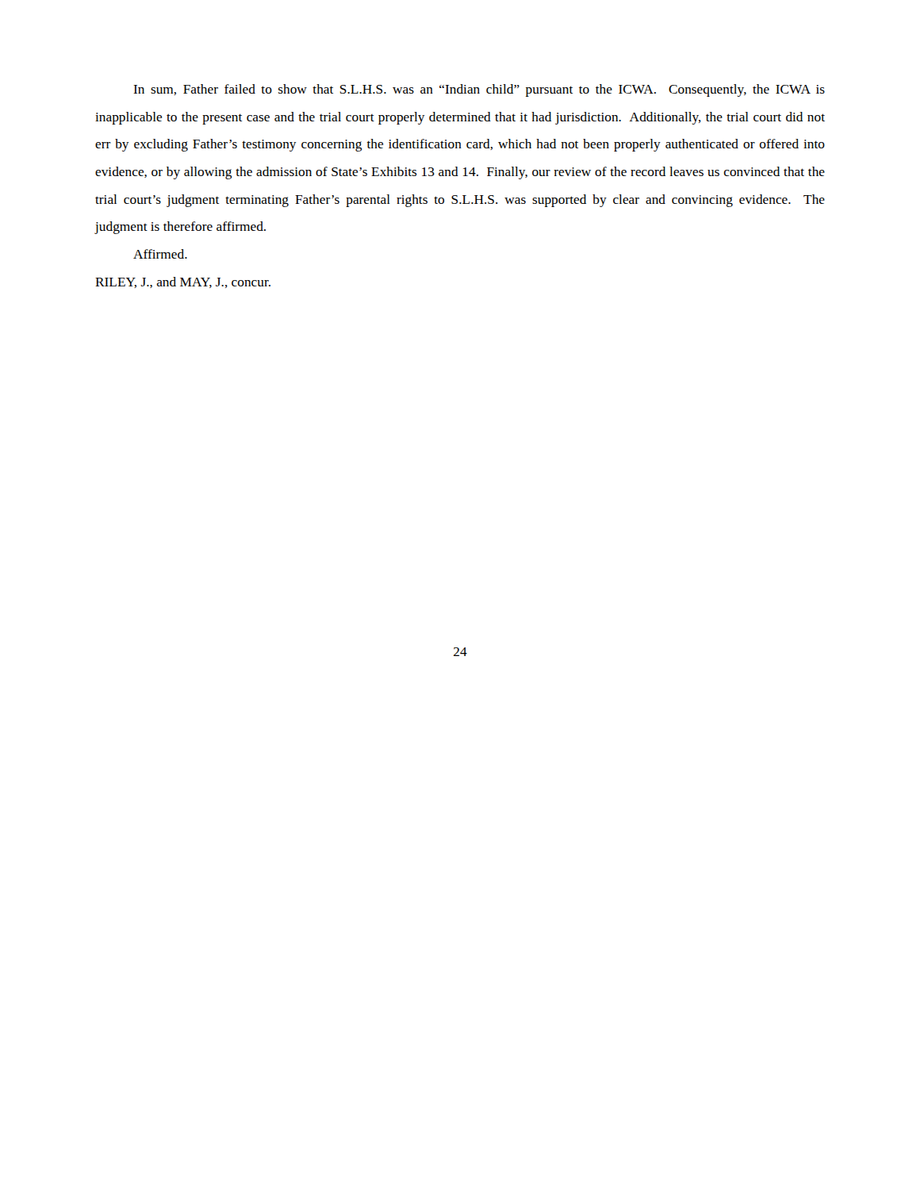In sum, Father failed to show that S.L.H.S. was an “Indian child” pursuant to the ICWA. Consequently, the ICWA is inapplicable to the present case and the trial court properly determined that it had jurisdiction. Additionally, the trial court did not err by excluding Father’s testimony concerning the identification card, which had not been properly authenticated or offered into evidence, or by allowing the admission of State’s Exhibits 13 and 14. Finally, our review of the record leaves us convinced that the trial court’s judgment terminating Father’s parental rights to S.L.H.S. was supported by clear and convincing evidence. The judgment is therefore affirmed.
Affirmed.
RILEY, J., and MAY, J., concur.
24